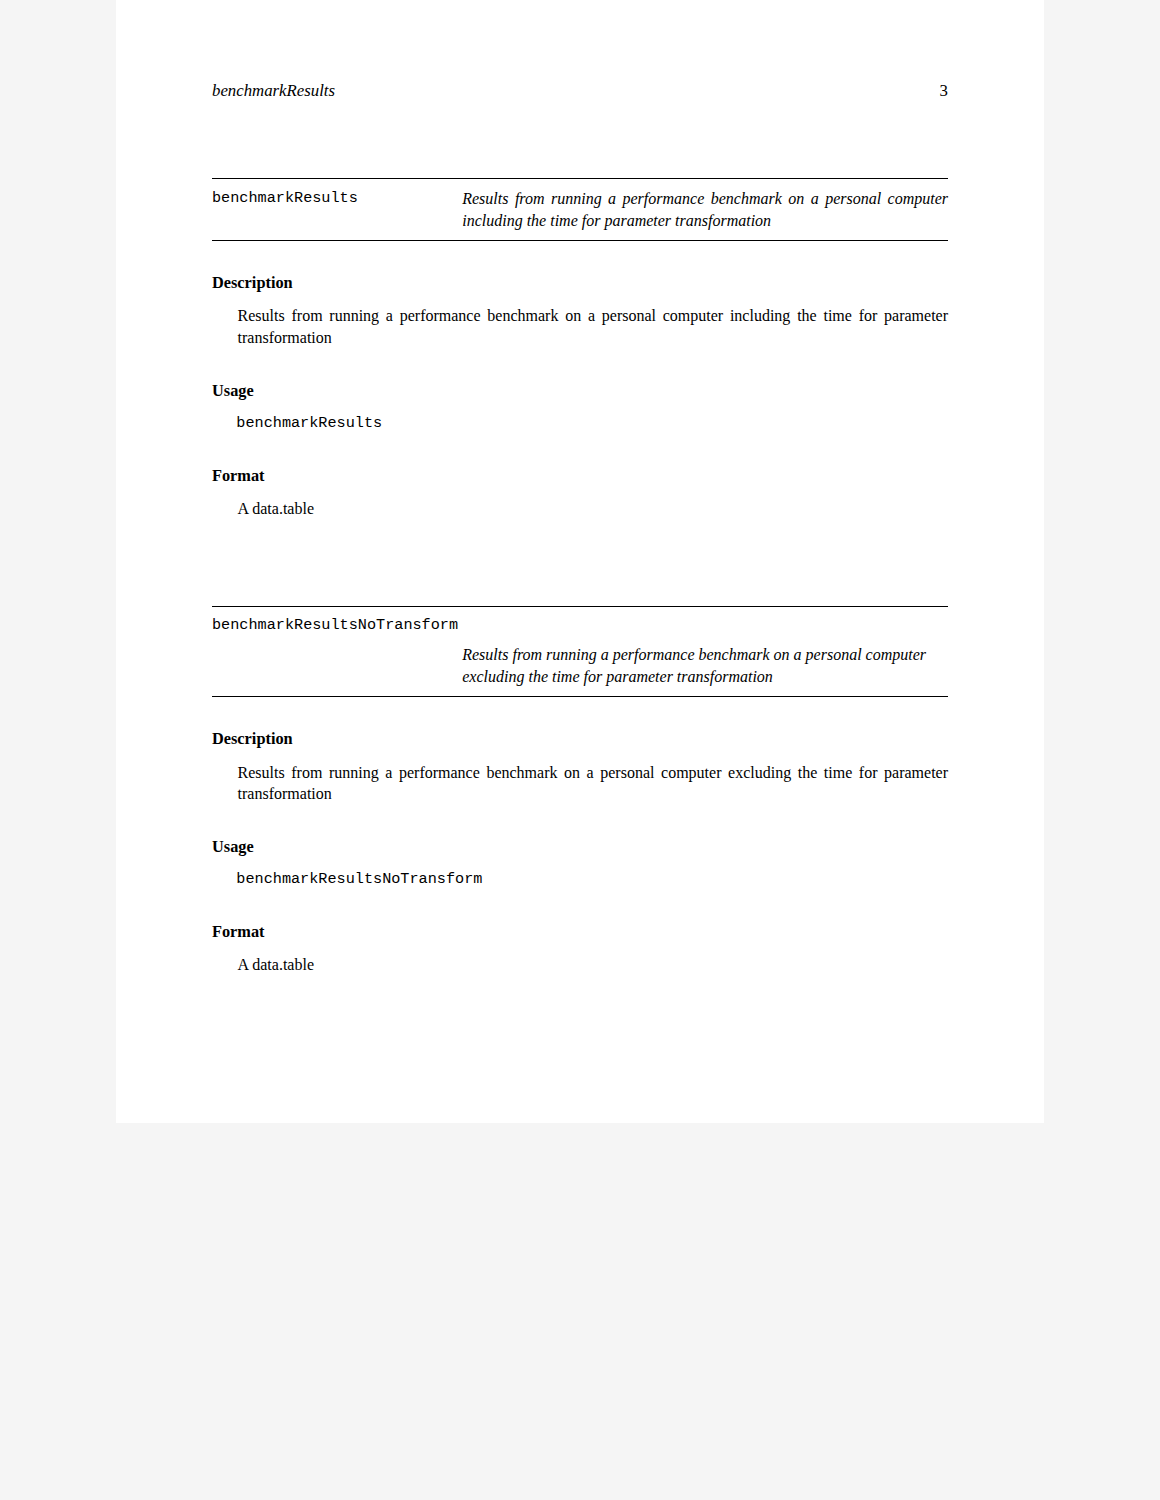benchmarkResults 3
| benchmarkResults | Results from running a performance benchmark on a personal computer including the time for parameter transformation |
Description
Results from running a performance benchmark on a personal computer including the time for parameter transformation
Usage
benchmarkResults
Format
A data.table
| benchmarkResultsNoTransform |
| Results from running a performance benchmark on a personal computer excluding the time for parameter transformation |
Description
Results from running a performance benchmark on a personal computer excluding the time for parameter transformation
Usage
benchmarkResultsNoTransform
Format
A data.table